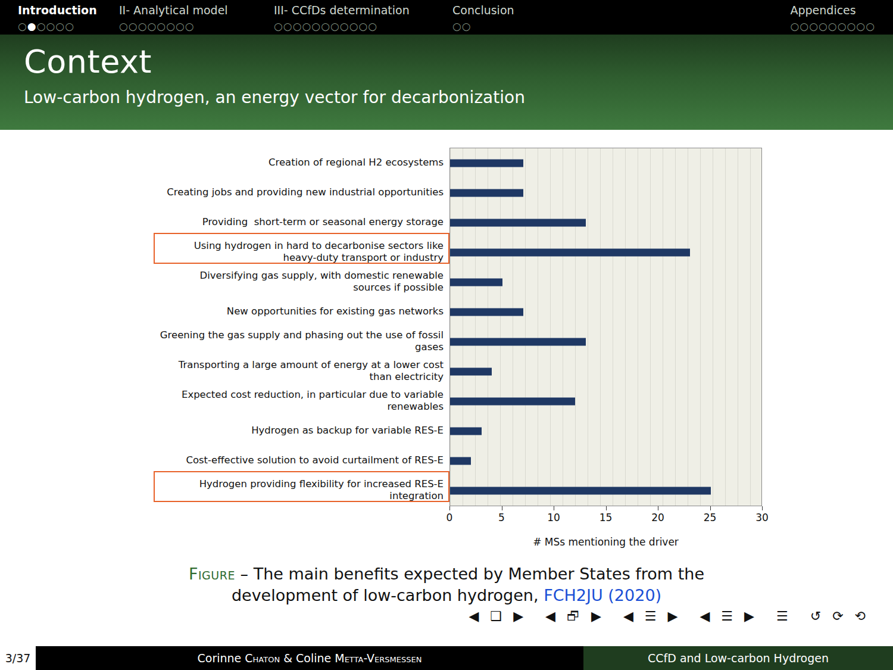Introduction
○●○○○○
II- Analytical model
○○○○○○○○
III- CCfDs determination
○○○○○○○○○○○
Conclusion
○○
Appendices
○○○○○○○○○
Context
Low-carbon hydrogen, an energy vector for decarbonization
Creation of regional H2 ecosystems
Creating jobs and providing new industrial opportunities
Providing short-term or seasonal energy storage
Using hydrogen in hard to decarbonise sectors like
heavy-duty transport or industry
Diversifying gas supply, with domestic renewable
sources if possible
New opportunities for existing gas networks
Greening the gas supply and phasing out the use of fossil
gases
Transporting a large amount of energy at a lower cost
than electricity
Expected cost reduction, in particular due to variable
renewables
Hydrogen as backup for variable RES-E
Cost-effective solution to avoid curtailment of RES-E
Hydrogen providing flexibility for increased RES-E
integration
0
5
10
15
20
25
30
# MSs mentioning the driver
Figure – The main benefits expected by Member States from the
development of low-carbon hydrogen, FCH2JU (2020)
◀ ❑ ▶ ◀ 🗗 ▶ ◀ ☰ ▶ ◀ ☰ ▶ ☰ ↺ ⟳ ⟲
3/37
Corinne Chaton & Coline Metta-Versmessen
CCfD and Low-carbon Hydrogen